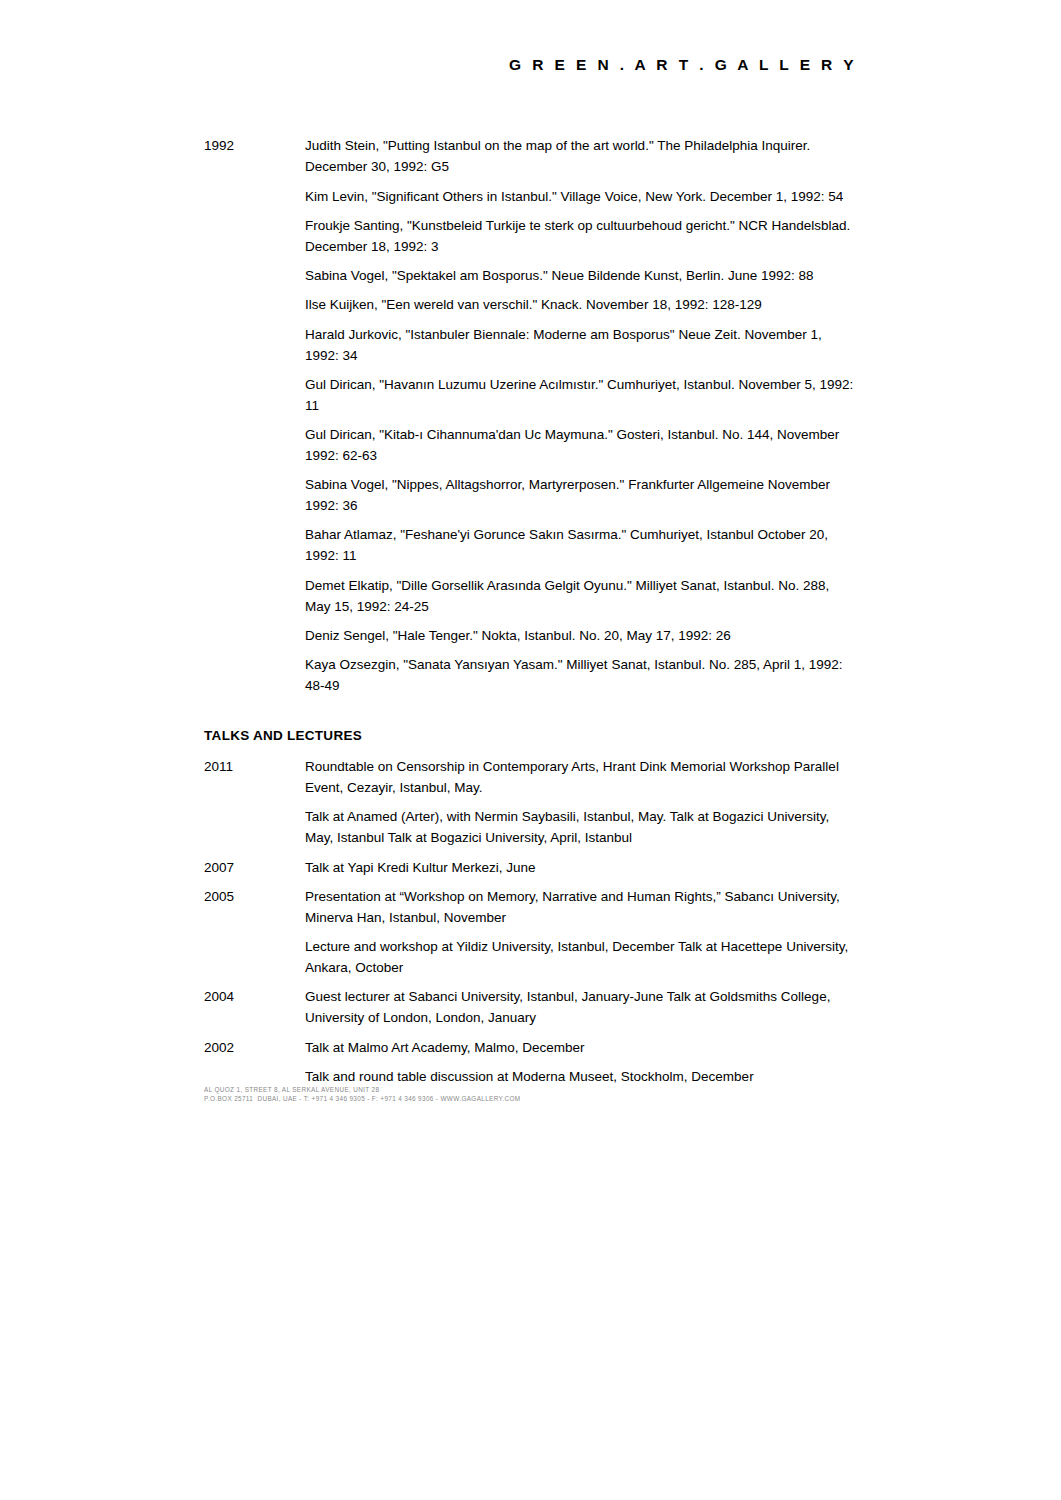G R E E N . A R T . G A L L E R Y
| 1992 | Judith Stein, "Putting Istanbul on the map of the art world." The Philadelphia Inquirer. December 30, 1992: G5 Kim Levin, "Significant Others in Istanbul." Village Voice, New York. December 1, 1992: 54 Froukje Santing, "Kunstbeleid Turkije te sterk op cultuurbehoud gericht." NCR Handelsblad. December 18, 1992: 3 Sabina Vogel, "Spektakel am Bosporus." Neue Bildende Kunst, Berlin. June 1992: 88 Ilse Kuijken, "Een wereld van verschil." Knack. November 18, 1992: 128-129 Harald Jurkovic, "Istanbuler Biennale: Moderne am Bosporus" Neue Zeit. November 1, 1992: 34 Gul Dirican, "Havanın Luzumu Uzerine Acılmıstır." Cumhuriyet, Istanbul. November 5, 1992: 11 Gul Dirican, "Kitab-ı Cihannuma'dan Uc Maymuna." Gosteri, Istanbul. No. 144, November 1992: 62-63 Sabina Vogel, "Nippes, Alltagshorror, Martyrerposen." Frankfurter Allgemeine November 1992: 36 Bahar Atlamaz, "Feshane'yi Gorunce Sakın Sasırma." Cumhuriyet, Istanbul October 20, 1992: 11 Demet Elkatip, "Dille Gorsellik Arasında Gelgit Oyunu." Milliyet Sanat, Istanbul. No. 288, May 15, 1992: 24-25 Deniz Sengel, "Hale Tenger." Nokta, Istanbul. No. 20, May 17, 1992: 26 Kaya Ozsezgin, "Sanata Yansıyan Yasam." Milliyet Sanat, Istanbul. No. 285, April 1, 1992: 48-49 |
TALKS AND LECTURES
| 2011 | Roundtable on Censorship in Contemporary Arts, Hrant Dink Memorial Workshop Parallel Event, Cezayir, Istanbul, May. Talk at Anamed (Arter), with Nermin Saybasili, Istanbul, May. Talk at Bogazici University, May, Istanbul Talk at Bogazici University, April, Istanbul |
| 2007 | Talk at Yapi Kredi Kultur Merkezi, June |
| 2005 | Presentation at “Workshop on Memory, Narrative and Human Rights,” Sabancı University, Minerva Han, Istanbul, November Lecture and workshop at Yildiz University, Istanbul, December Talk at Hacettepe University, Ankara, October |
| 2004 | Guest lecturer at Sabanci University, Istanbul, January-June Talk at Goldsmiths College, University of London, London, January |
| 2002 | Talk at Malmo Art Academy, Malmo, December Talk and round table discussion at Moderna Museet, Stockholm, December |
AL QUOZ 1, STREET 8, AL SERKAL AVENUE, UNIT 28
P.O.BOX 25711 DUBAI, UAE - T: +971 4 346 9305 - F: +971 4 346 9306 - WWW.GAGALLERY.COM